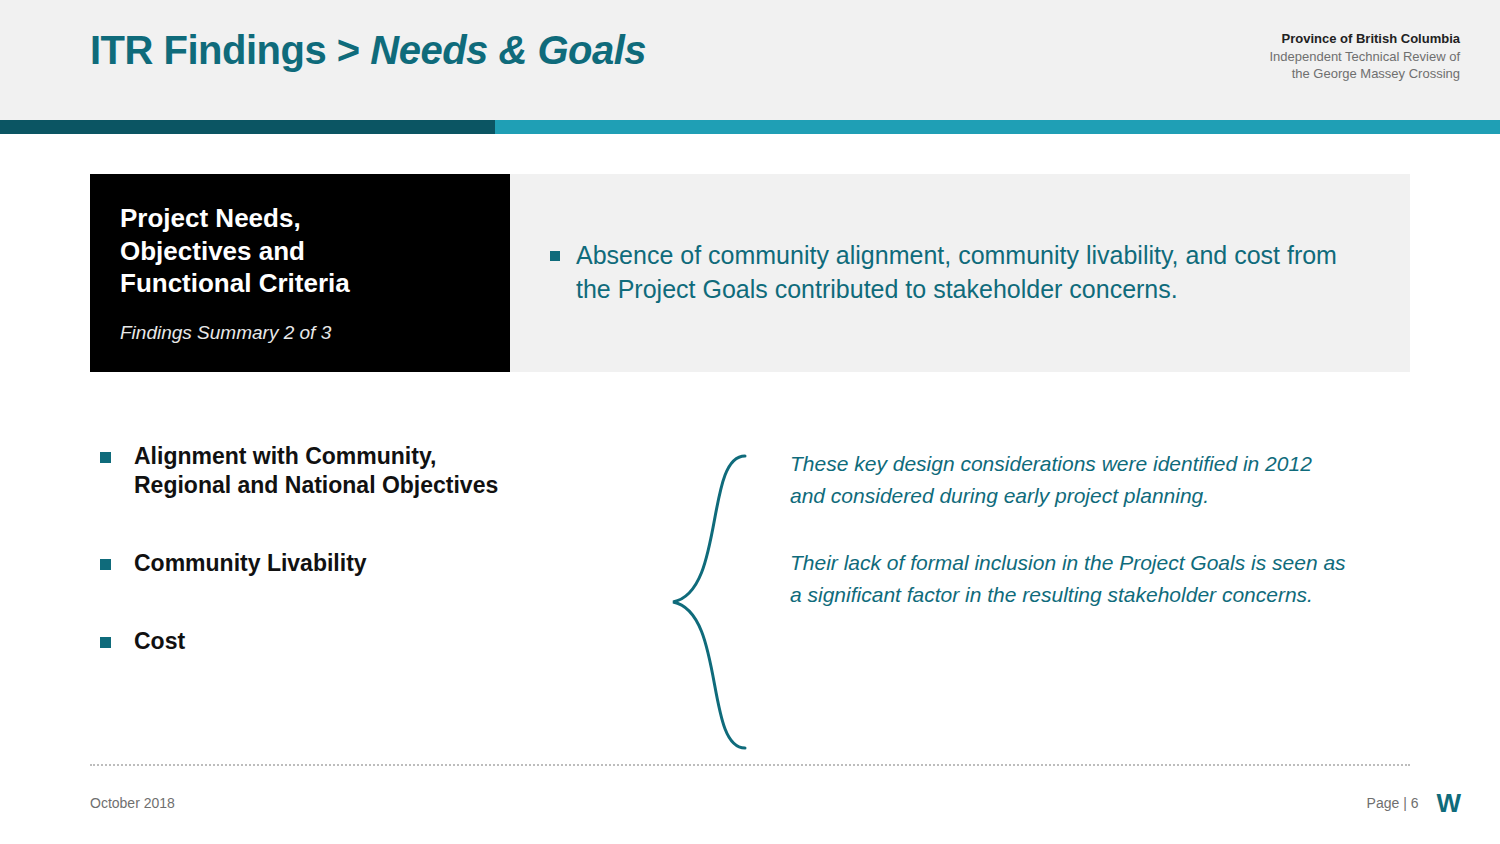ITR Findings > Needs & Goals
Province of British Columbia
Independent Technical Review of
the George Massey Crossing
Project Needs,
Objectives and
Functional Criteria
Findings Summary 2 of 3
Absence of community alignment, community livability, and cost from the Project Goals contributed to stakeholder concerns.
Alignment with Community,
Regional and National Objectives
Community Livability
Cost
These key design considerations were identified in 2012
and considered during early project planning.
Their lack of formal inclusion in the Project Goals is seen as
a significant factor in the resulting stakeholder concerns.
October 2018
Page | 6 W